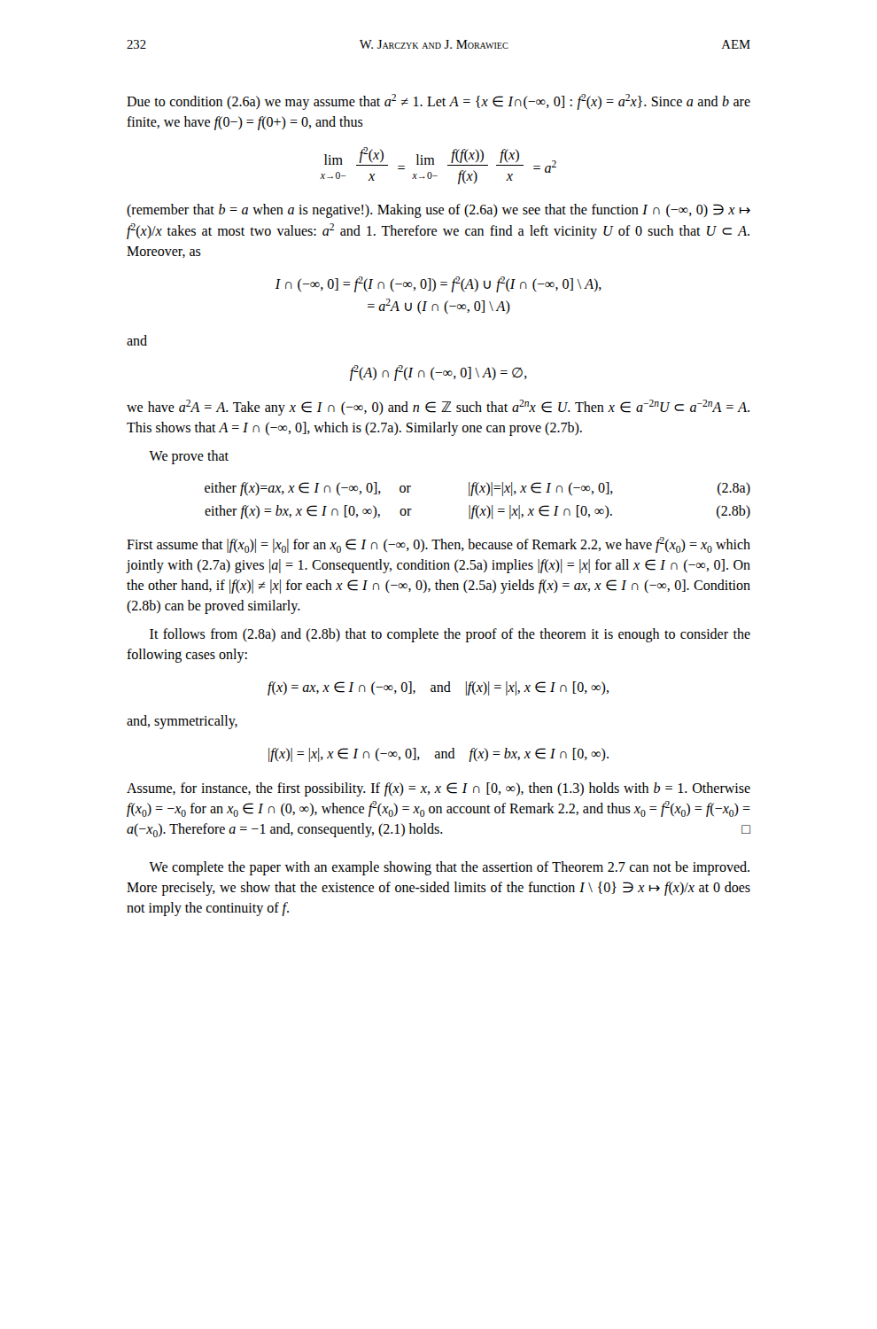232 W. Jarczyk and J. Morawiec AEM
Due to condition (2.6a) we may assume that a2 ≠ 1. Let A = {x ∈ I∩(−∞, 0] : f2(x) = a2x}. Since a and b are finite, we have f(0−) = f(0+) = 0, and thus
lim x→0− f2(x) x = lim x→0− f(f(x)) f(x) f(x) x = a2
(remember that b = a when a is negative!). Making use of (2.6a) we see that the function I ∩ (−∞, 0) ∋ x ↦ f2(x)/x takes at most two values: a2 and 1. Therefore we can find a left vicinity U of 0 such that U ⊂ A. Moreover, as
I ∩ (−∞, 0] = f2(I ∩ (−∞, 0]) = f2(A) ∪ f2(I ∩ (−∞, 0] \ A), = a2A ∪ (I ∩ (−∞, 0] \ A)
and
f2(A) ∩ f2(I ∩ (−∞, 0] \ A) = ∅,
we have a2A = A. Take any x ∈ I ∩ (−∞, 0) and n ∈ ℤ such that a2nx ∈ U. Then x ∈ a−2nU ⊂ a−2nA = A. This shows that A = I ∩ (−∞, 0], which is (2.7a). Similarly one can prove (2.7b).
We prove that
either f(x)=ax, x ∈ I ∩ (−∞, 0], or |f(x)|=|x|, x ∈ I ∩ (−∞, 0],
(2.8a)
either f(x) = bx, x ∈ I ∩ [0, ∞), or |f(x)| = |x|, x ∈ I ∩ [0, ∞).
(2.8b)
First assume that |f(x0)| = |x0| for an x0 ∈ I ∩ (−∞, 0). Then, because of Remark 2.2, we have f2(x0) = x0 which jointly with (2.7a) gives |a| = 1. Consequently, condition (2.5a) implies |f(x)| = |x| for all x ∈ I ∩ (−∞, 0]. On the other hand, if |f(x)| ≠ |x| for each x ∈ I ∩ (−∞, 0), then (2.5a) yields f(x) = ax, x ∈ I ∩ (−∞, 0]. Condition (2.8b) can be proved similarly.
It follows from (2.8a) and (2.8b) that to complete the proof of the theorem it is enough to consider the following cases only:
f(x) = ax, x ∈ I ∩ (−∞, 0], and |f(x)| = |x|, x ∈ I ∩ [0, ∞),
and, symmetrically,
|f(x)| = |x|, x ∈ I ∩ (−∞, 0], and f(x) = bx, x ∈ I ∩ [0, ∞).
Assume, for instance, the first possibility. If f(x) = x, x ∈ I ∩ [0, ∞), then (1.3) holds with b = 1. Otherwise f(x0) = −x0 for an x0 ∈ I ∩ (0, ∞), whence f2(x0) = x0 on account of Remark 2.2, and thus x0 = f2(x0) = f(−x0) = a(−x0). Therefore a = −1 and, consequently, (2.1) holds. □
We complete the paper with an example showing that the assertion of Theorem 2.7 can not be improved. More precisely, we show that the existence of one-sided limits of the function I \ {0} ∋ x ↦ f(x)/x at 0 does not imply the continuity of f.